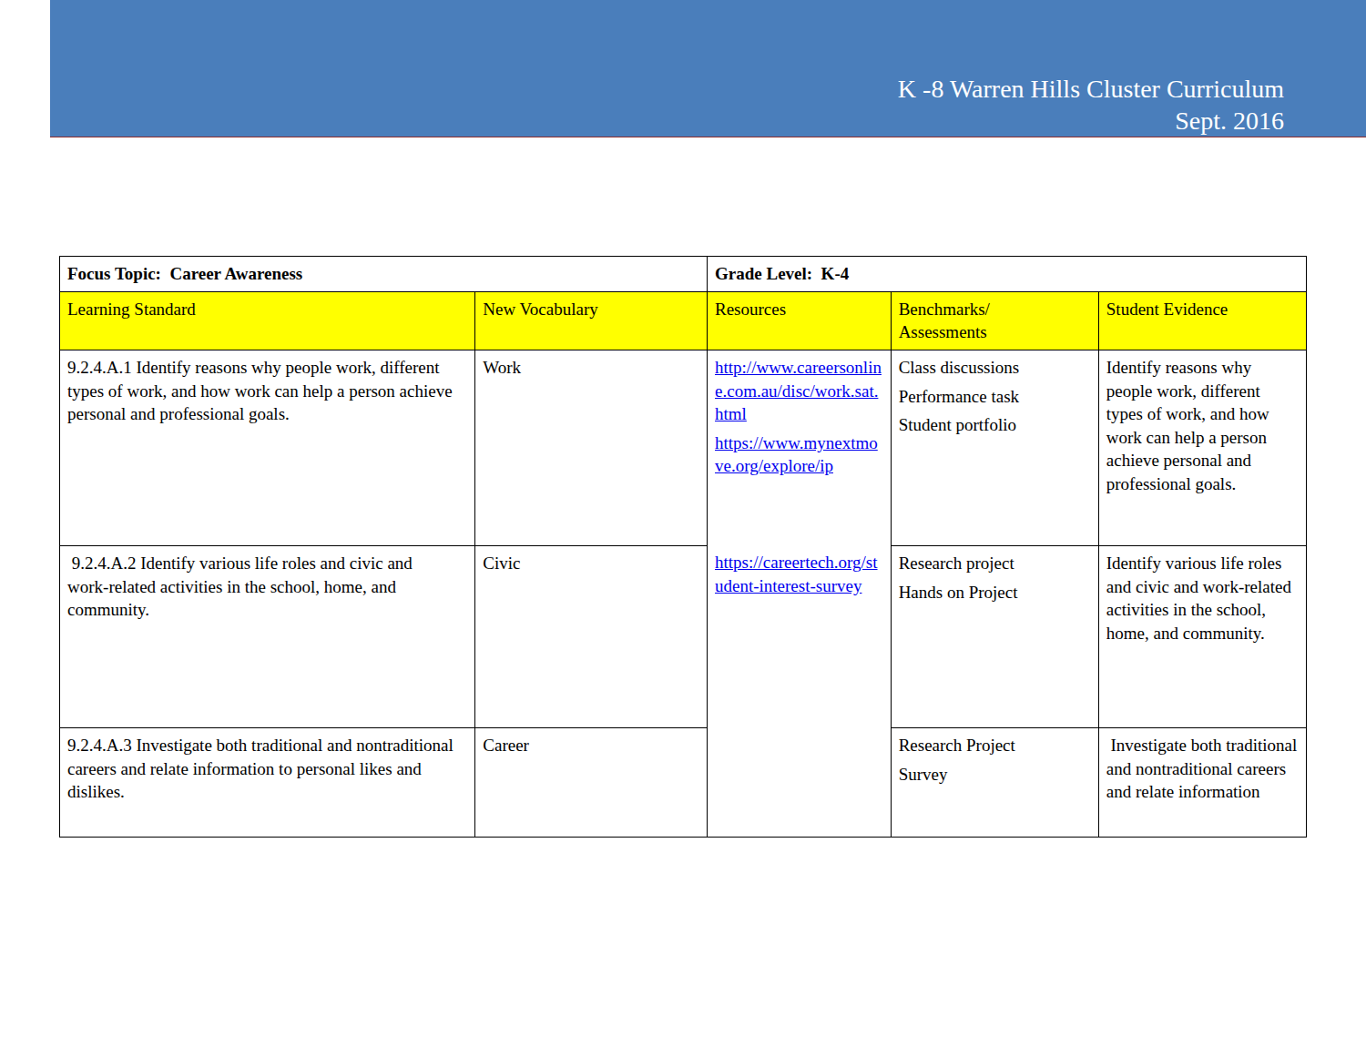K -8 Warren Hills Cluster Curriculum
Sept. 2016
| Focus Topic: Career Awareness | Grade Level: K-4 |
| Learning Standard | New Vocabulary | Resources | Benchmarks/ Assessments | Student Evidence |
| 9.2.4.A.1 Identify reasons why people work, different types of work, and how work can help a person achieve personal and professional goals. | Work | http://www.careersonline.com.au/disc/work.sat.html https://www.mynextmove.org/explore/ip | Class discussions Performance task Student portfolio | Identify reasons why people work, different types of work, and how work can help a person achieve personal and professional goals. |
| 9.2.4.A.2 Identify various life roles and civic and work‑related activities in the school, home, and community. | Civic | https://careertech.org/student-interest-survey | Research project Hands on Project | Identify various life roles and civic and work‑related activities in the school, home, and community. |
| 9.2.4.A.3 Investigate both traditional and nontraditional careers and relate information to personal likes and dislikes. | Career | | Research Project Survey | Investigate both traditional and nontraditional careers and relate information |